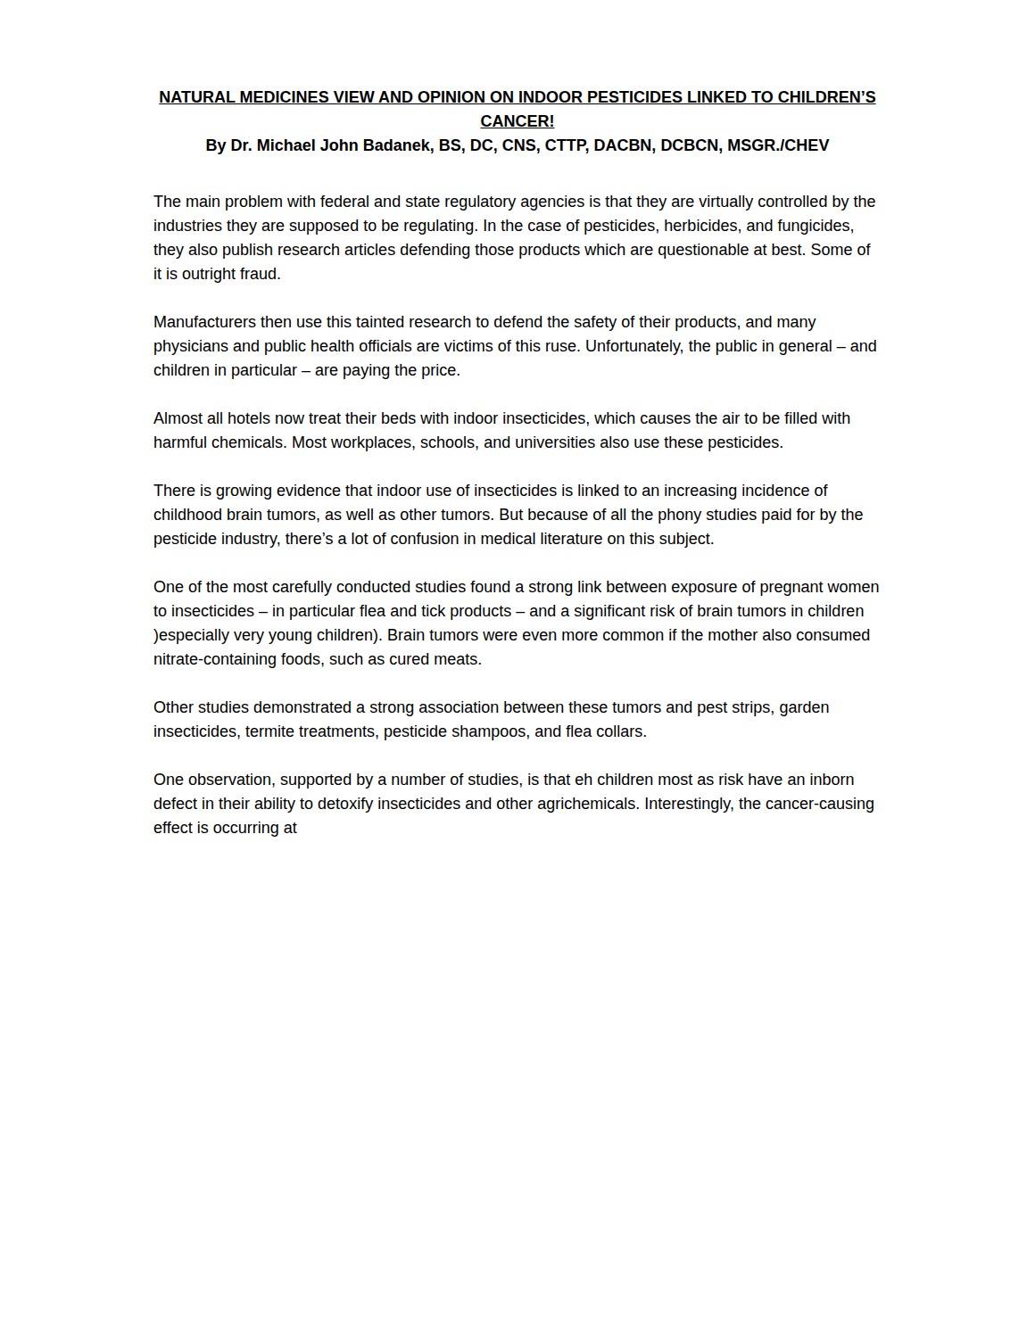NATURAL MEDICINES VIEW AND OPINION ON INDOOR PESTICIDES LINKED TO CHILDREN’S CANCER! By Dr. Michael John Badanek, BS, DC, CNS, CTTP, DACBN, DCBCN, MSGR./CHEV
The main problem with federal and state regulatory agencies is that they are virtually controlled by the industries they are supposed to be regulating. In the case of pesticides, herbicides, and fungicides, they also publish research articles defending those products which are questionable at best. Some of it is outright fraud.
Manufacturers then use this tainted research to defend the safety of their products, and many physicians and public health officials are victims of this ruse. Unfortunately, the public in general – and children in particular – are paying the price.
Almost all hotels now treat their beds with indoor insecticides, which causes the air to be filled with harmful chemicals. Most workplaces, schools, and universities also use these pesticides.
There is growing evidence that indoor use of insecticides is linked to an increasing incidence of childhood brain tumors, as well as other tumors. But because of all the phony studies paid for by the pesticide industry, there’s a lot of confusion in medical literature on this subject.
One of the most carefully conducted studies found a strong link between exposure of pregnant women to insecticides – in particular flea and tick products – and a significant risk of brain tumors in children )especially very young children). Brain tumors were even more common if the mother also consumed nitrate-containing foods, such as cured meats.
Other studies demonstrated a strong association between these tumors and pest strips, garden insecticides, termite treatments, pesticide shampoos, and flea collars.
One observation, supported by a number of studies, is that eh children most as risk have an inborn defect in their ability to detoxify insecticides and other agrichemicals. Interestingly, the cancer-causing effect is occurring at